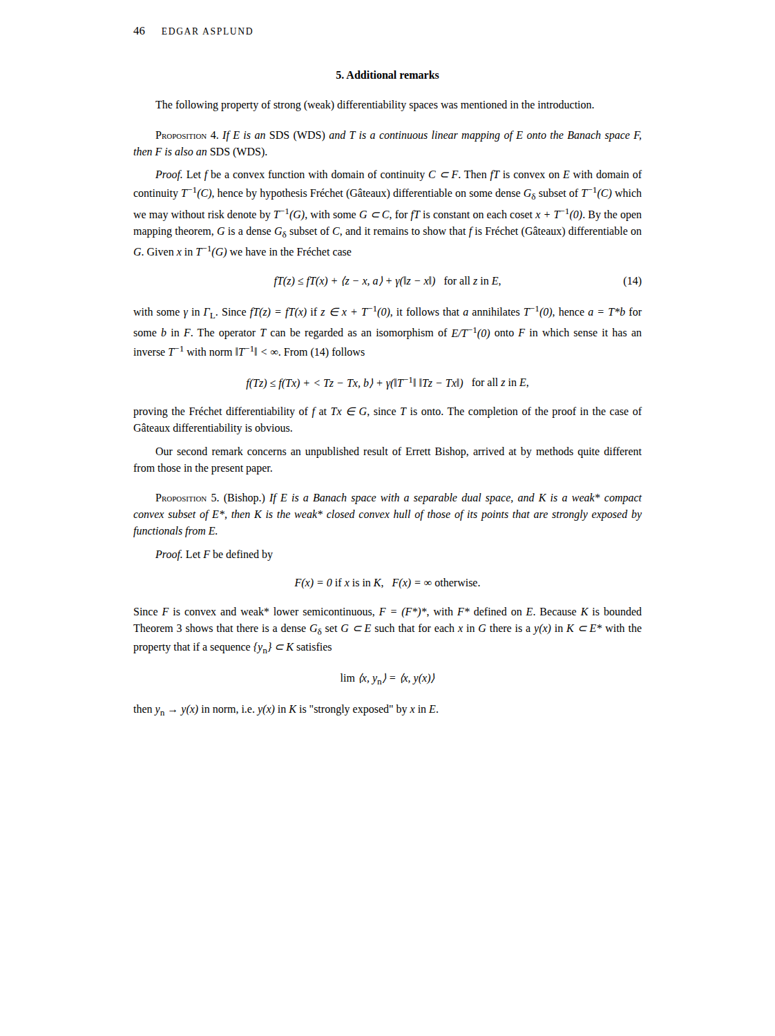46 EDGAR ASPLUND
5. Additional remarks
The following property of strong (weak) differentiability spaces was mentioned in the introduction.
Proposition 4. If E is an SDS (WDS) and T is a continuous linear mapping of E onto the Banach space F, then F is also an SDS (WDS).
Proof. Let f be a convex function with domain of continuity C ⊂ F. Then fT is convex on E with domain of continuity T−1(C), hence by hypothesis Fréchet (Gâteaux) differentiable on some dense Gδ subset of T−1(C) which we may without risk denote by T−1(G), with some G ⊂ C, for fT is constant on each coset x + T−1(0). By the open mapping theorem, G is a dense Gδ subset of C, and it remains to show that f is Fréchet (Gâteaux) differentiable on G. Given x in T−1(G) we have in the Fréchet case
fT(z) ≤ fT(x) + ⟨z − x, a⟩ + γ(‖z − x‖) for all z in E, (14)
with some γ in ΓL. Since fT(z) = fT(x) if z ∈ x + T−1(0), it follows that a annihilates T−1(0), hence a = T*b for some b in F. The operator T can be regarded as an isomorphism of E/T−1(0) onto F in which sense it has an inverse T−1 with norm ‖T−1‖ < ∞. From (14) follows
f(Tz) ≤ f(Tx) + < Tz − Tx, b⟩ + γ(‖T−1‖ ‖Tz − Tx‖) for all z in E,
proving the Fréchet differentiability of f at Tx ∈ G, since T is onto. The completion of the proof in the case of Gâteaux differentiability is obvious.
Our second remark concerns an unpublished result of Errett Bishop, arrived at by methods quite different from those in the present paper.
Proposition 5. (Bishop.) If E is a Banach space with a separable dual space, and K is a weak* compact convex subset of E*, then K is the weak* closed convex hull of those of its points that are strongly exposed by functionals from E.
Proof. Let F be defined by
F(x) = 0 if x is in K, F(x) = ∞ otherwise.
Since F is convex and weak* lower semicontinuous, F = (F*)*, with F* defined on E. Because K is bounded Theorem 3 shows that there is a dense Gδ set G ⊂ E such that for each x in G there is a y(x) in K ⊂ E* with the property that if a sequence {yn} ⊂ K satisfies
lim ⟨x, yn⟩ = ⟨x, y(x)⟩
then yn → y(x) in norm, i.e. y(x) in K is "strongly exposed" by x in E.